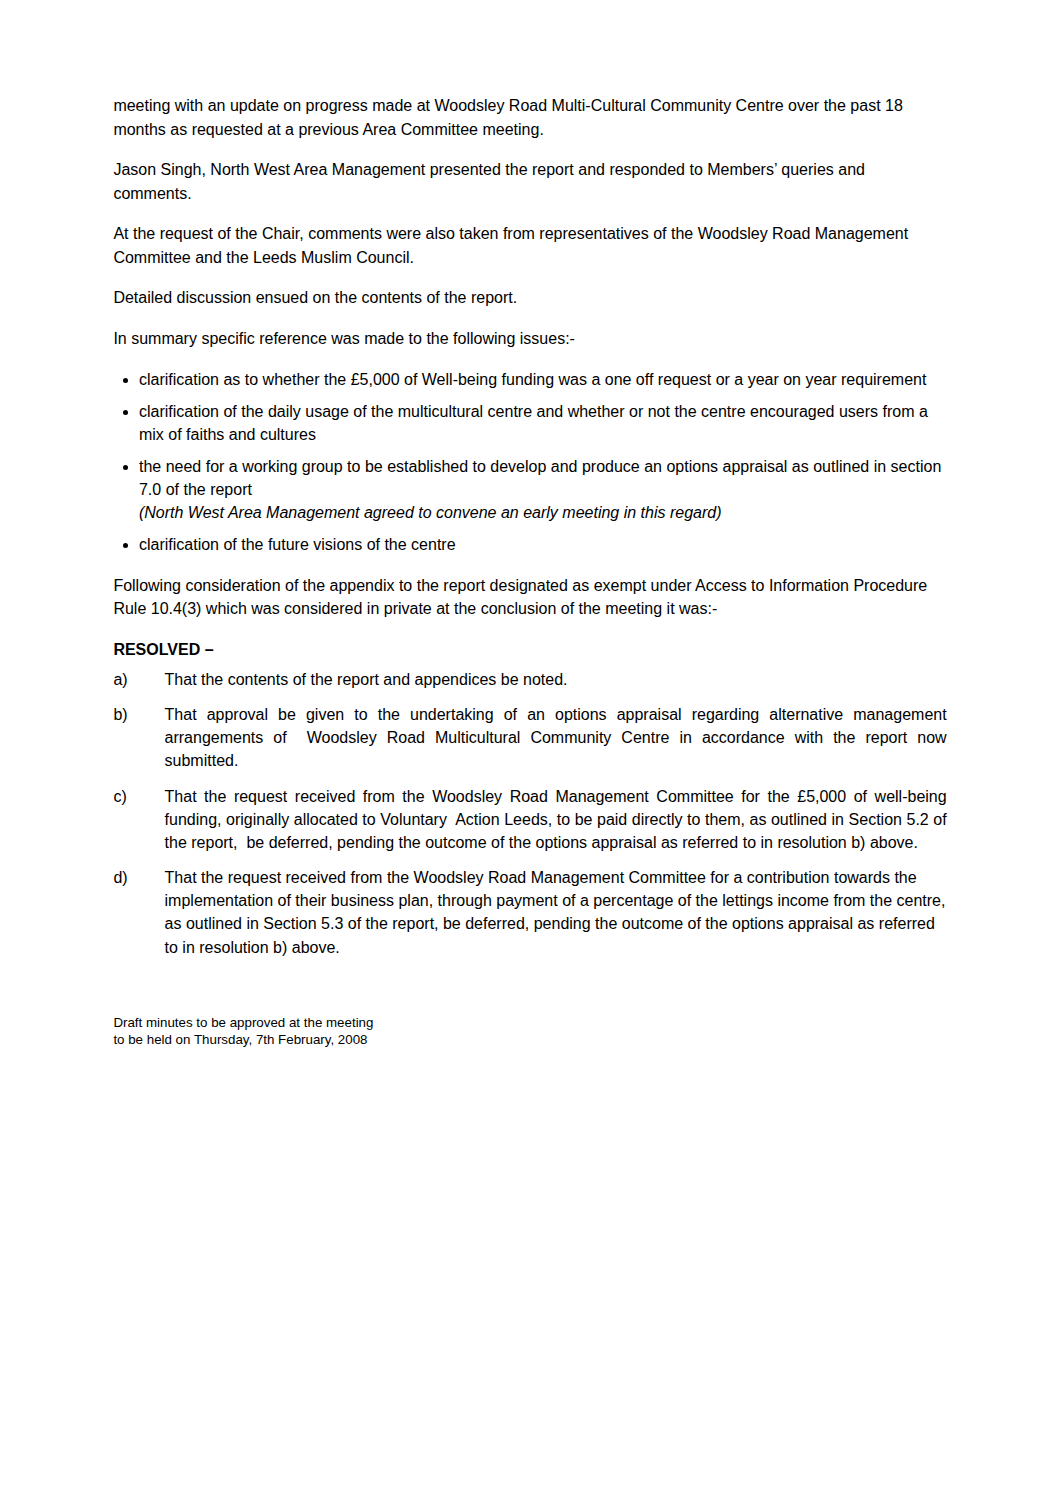meeting with an update on progress made at Woodsley Road Multi-Cultural Community Centre over the past 18 months as requested at a previous Area Committee meeting.
Jason Singh, North West Area Management presented the report and responded to Members’ queries and comments.
At the request of the Chair, comments were also taken from representatives of the Woodsley Road Management Committee and the Leeds Muslim Council.
Detailed discussion ensued on the contents of the report.
In summary specific reference was made to the following issues:-
clarification as to whether the £5,000 of Well-being funding was a one off request or a year on year requirement
clarification of the daily usage of the multicultural centre and whether or not the centre encouraged users from a mix of faiths and cultures
the need for a working group to be established to develop and produce an options appraisal as outlined in section 7.0 of the report
(North West Area Management agreed to convene an early meeting in this regard)
clarification of the future visions of the centre
Following consideration of the appendix to the report designated as exempt under Access to Information Procedure Rule 10.4(3) which was considered in private at the conclusion of the meeting it was:-
RESOLVED –
| a) | That the contents of the report and appendices be noted. |
| b) | That approval be given to the undertaking of an options appraisal regarding alternative management arrangements of Woodsley Road Multicultural Community Centre in accordance with the report now submitted. |
| c) | That the request received from the Woodsley Road Management Committee for the £5,000 of well-being funding, originally allocated to Voluntary Action Leeds, to be paid directly to them, as outlined in Section 5.2 of the report, be deferred, pending the outcome of the options appraisal as referred to in resolution b) above. |
| d) | That the request received from the Woodsley Road Management Committee for a contribution towards the implementation of their business plan, through payment of a percentage of the lettings income from the centre, as outlined in Section 5.3 of the report, be deferred, pending the outcome of the options appraisal as referred to in resolution b) above. |
Draft minutes to be approved at the meeting
to be held on Thursday, 7th February, 2008